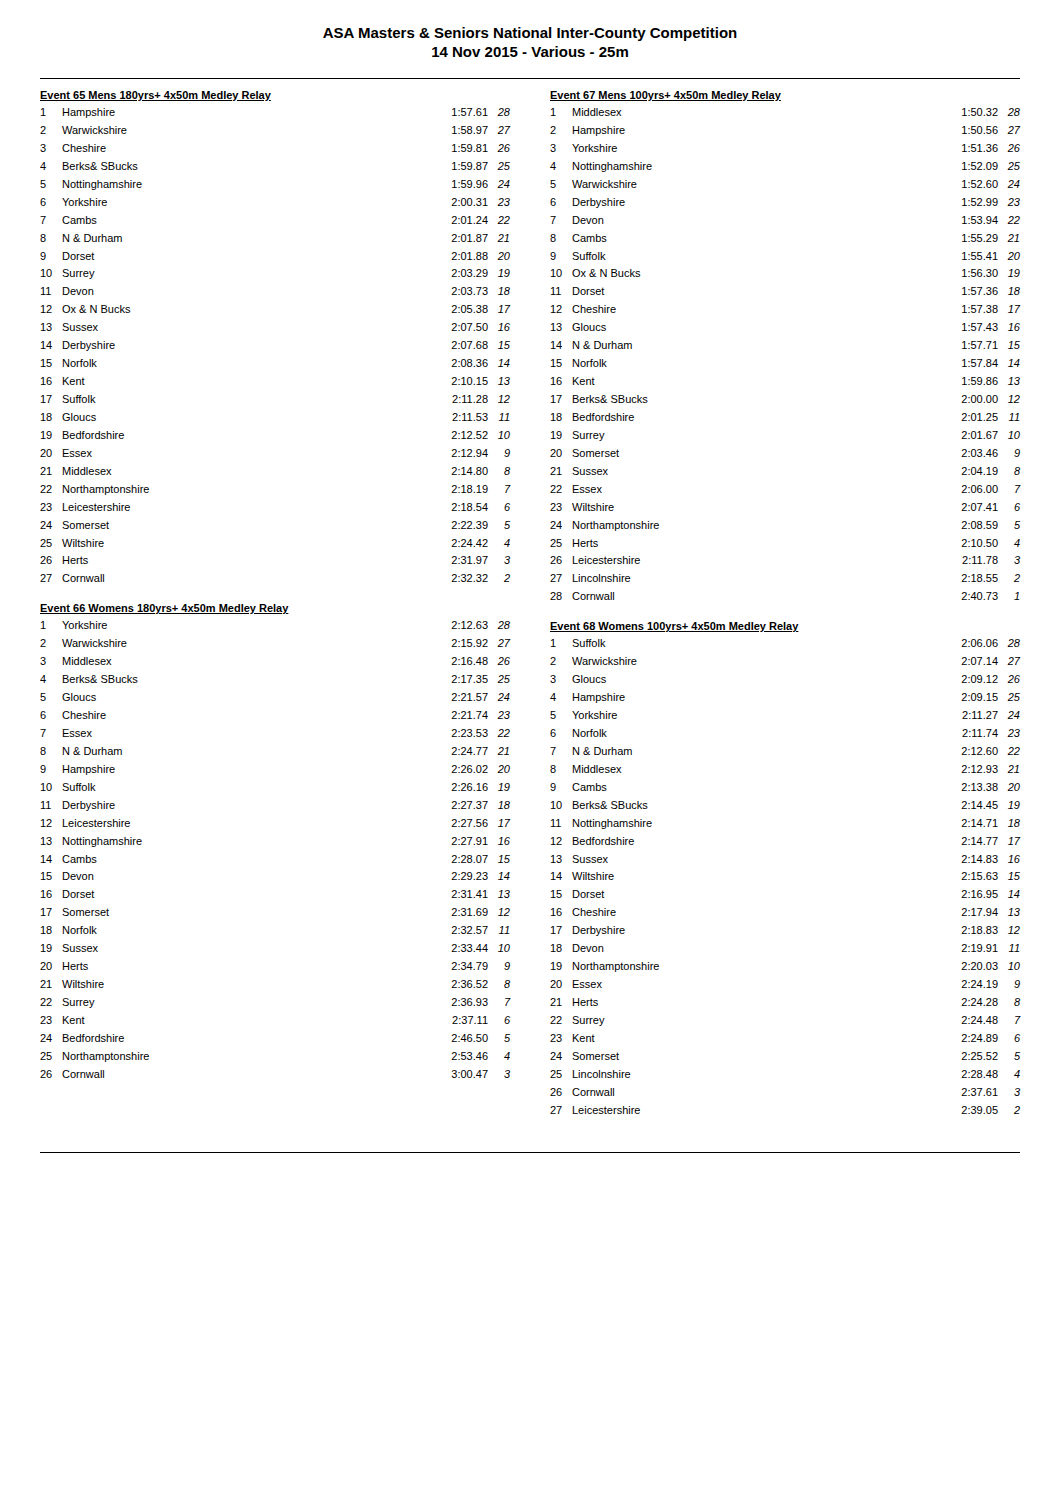ASA Masters & Seniors National Inter-County Competition
14 Nov 2015 - Various - 25m
Event 65 Mens 180yrs+ 4x50m Medley Relay
| 1 | Hampshire | 1:57.61 | 28 |
| 2 | Warwickshire | 1:58.97 | 27 |
| 3 | Cheshire | 1:59.81 | 26 |
| 4 | Berks& SBucks | 1:59.87 | 25 |
| 5 | Nottinghamshire | 1:59.96 | 24 |
| 6 | Yorkshire | 2:00.31 | 23 |
| 7 | Cambs | 2:01.24 | 22 |
| 8 | N & Durham | 2:01.87 | 21 |
| 9 | Dorset | 2:01.88 | 20 |
| 10 | Surrey | 2:03.29 | 19 |
| 11 | Devon | 2:03.73 | 18 |
| 12 | Ox & N Bucks | 2:05.38 | 17 |
| 13 | Sussex | 2:07.50 | 16 |
| 14 | Derbyshire | 2:07.68 | 15 |
| 15 | Norfolk | 2:08.36 | 14 |
| 16 | Kent | 2:10.15 | 13 |
| 17 | Suffolk | 2:11.28 | 12 |
| 18 | Gloucs | 2:11.53 | 11 |
| 19 | Bedfordshire | 2:12.52 | 10 |
| 20 | Essex | 2:12.94 | 9 |
| 21 | Middlesex | 2:14.80 | 8 |
| 22 | Northamptonshire | 2:18.19 | 7 |
| 23 | Leicestershire | 2:18.54 | 6 |
| 24 | Somerset | 2:22.39 | 5 |
| 25 | Wiltshire | 2:24.42 | 4 |
| 26 | Herts | 2:31.97 | 3 |
| 27 | Cornwall | 2:32.32 | 2 |
Event 66 Womens 180yrs+ 4x50m Medley Relay
| 1 | Yorkshire | 2:12.63 | 28 |
| 2 | Warwickshire | 2:15.92 | 27 |
| 3 | Middlesex | 2:16.48 | 26 |
| 4 | Berks& SBucks | 2:17.35 | 25 |
| 5 | Gloucs | 2:21.57 | 24 |
| 6 | Cheshire | 2:21.74 | 23 |
| 7 | Essex | 2:23.53 | 22 |
| 8 | N & Durham | 2:24.77 | 21 |
| 9 | Hampshire | 2:26.02 | 20 |
| 10 | Suffolk | 2:26.16 | 19 |
| 11 | Derbyshire | 2:27.37 | 18 |
| 12 | Leicestershire | 2:27.56 | 17 |
| 13 | Nottinghamshire | 2:27.91 | 16 |
| 14 | Cambs | 2:28.07 | 15 |
| 15 | Devon | 2:29.23 | 14 |
| 16 | Dorset | 2:31.41 | 13 |
| 17 | Somerset | 2:31.69 | 12 |
| 18 | Norfolk | 2:32.57 | 11 |
| 19 | Sussex | 2:33.44 | 10 |
| 20 | Herts | 2:34.79 | 9 |
| 21 | Wiltshire | 2:36.52 | 8 |
| 22 | Surrey | 2:36.93 | 7 |
| 23 | Kent | 2:37.11 | 6 |
| 24 | Bedfordshire | 2:46.50 | 5 |
| 25 | Northamptonshire | 2:53.46 | 4 |
| 26 | Cornwall | 3:00.47 | 3 |
Event 67 Mens 100yrs+ 4x50m Medley Relay
| 1 | Middlesex | 1:50.32 | 28 |
| 2 | Hampshire | 1:50.56 | 27 |
| 3 | Yorkshire | 1:51.36 | 26 |
| 4 | Nottinghamshire | 1:52.09 | 25 |
| 5 | Warwickshire | 1:52.60 | 24 |
| 6 | Derbyshire | 1:52.99 | 23 |
| 7 | Devon | 1:53.94 | 22 |
| 8 | Cambs | 1:55.29 | 21 |
| 9 | Suffolk | 1:55.41 | 20 |
| 10 | Ox & N Bucks | 1:56.30 | 19 |
| 11 | Dorset | 1:57.36 | 18 |
| 12 | Cheshire | 1:57.38 | 17 |
| 13 | Gloucs | 1:57.43 | 16 |
| 14 | N & Durham | 1:57.71 | 15 |
| 15 | Norfolk | 1:57.84 | 14 |
| 16 | Kent | 1:59.86 | 13 |
| 17 | Berks& SBucks | 2:00.00 | 12 |
| 18 | Bedfordshire | 2:01.25 | 11 |
| 19 | Surrey | 2:01.67 | 10 |
| 20 | Somerset | 2:03.46 | 9 |
| 21 | Sussex | 2:04.19 | 8 |
| 22 | Essex | 2:06.00 | 7 |
| 23 | Wiltshire | 2:07.41 | 6 |
| 24 | Northamptonshire | 2:08.59 | 5 |
| 25 | Herts | 2:10.50 | 4 |
| 26 | Leicestershire | 2:11.78 | 3 |
| 27 | Lincolnshire | 2:18.55 | 2 |
| 28 | Cornwall | 2:40.73 | 1 |
Event 68 Womens 100yrs+ 4x50m Medley Relay
| 1 | Suffolk | 2:06.06 | 28 |
| 2 | Warwickshire | 2:07.14 | 27 |
| 3 | Gloucs | 2:09.12 | 26 |
| 4 | Hampshire | 2:09.15 | 25 |
| 5 | Yorkshire | 2:11.27 | 24 |
| 6 | Norfolk | 2:11.74 | 23 |
| 7 | N & Durham | 2:12.60 | 22 |
| 8 | Middlesex | 2:12.93 | 21 |
| 9 | Cambs | 2:13.38 | 20 |
| 10 | Berks& SBucks | 2:14.45 | 19 |
| 11 | Nottinghamshire | 2:14.71 | 18 |
| 12 | Bedfordshire | 2:14.77 | 17 |
| 13 | Sussex | 2:14.83 | 16 |
| 14 | Wiltshire | 2:15.63 | 15 |
| 15 | Dorset | 2:16.95 | 14 |
| 16 | Cheshire | 2:17.94 | 13 |
| 17 | Derbyshire | 2:18.83 | 12 |
| 18 | Devon | 2:19.91 | 11 |
| 19 | Northamptonshire | 2:20.03 | 10 |
| 20 | Essex | 2:24.19 | 9 |
| 21 | Herts | 2:24.28 | 8 |
| 22 | Surrey | 2:24.48 | 7 |
| 23 | Kent | 2:24.89 | 6 |
| 24 | Somerset | 2:25.52 | 5 |
| 25 | Lincolnshire | 2:28.48 | 4 |
| 26 | Cornwall | 2:37.61 | 3 |
| 27 | Leicestershire | 2:39.05 | 2 |